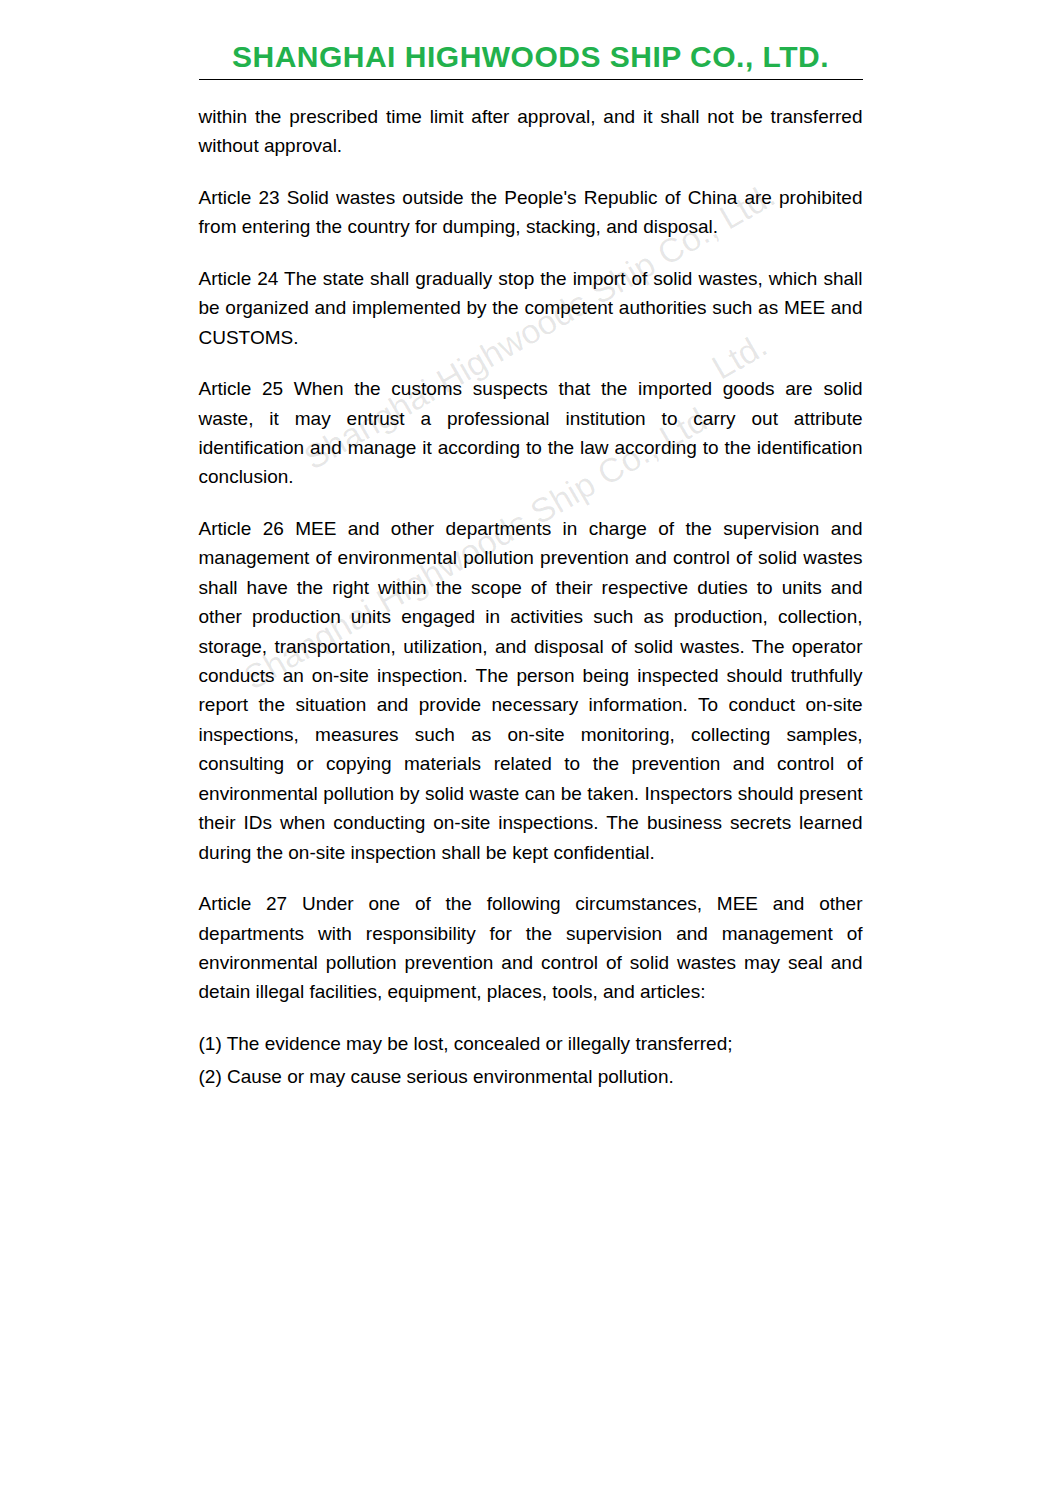SHANGHAI HIGHWOODS SHIP CO., LTD.
Shanghai Highwoods Ship Co., Ltd.
Shanghai Highwoods Ship Co., Ltd.
Ltd.
within the prescribed time limit after approval, and it shall not be transferred without approval.
Article 23 Solid wastes outside the People's Republic of China are prohibited from entering the country for dumping, stacking, and disposal.
Article 24 The state shall gradually stop the import of solid wastes, which shall be organized and implemented by the competent authorities such as MEE and CUSTOMS.
Article 25 When the customs suspects that the imported goods are solid waste, it may entrust a professional institution to carry out attribute identification and manage it according to the law according to the identification conclusion.
Article 26 MEE and other departments in charge of the supervision and management of environmental pollution prevention and control of solid wastes shall have the right within the scope of their respective duties to units and other production units engaged in activities such as production, collection, storage, transportation, utilization, and disposal of solid wastes. The operator conducts an on-site inspection. The person being inspected should truthfully report the situation and provide necessary information. To conduct on-site inspections, measures such as on-site monitoring, collecting samples, consulting or copying materials related to the prevention and control of environmental pollution by solid waste can be taken. Inspectors should present their IDs when conducting on-site inspections. The business secrets learned during the on-site inspection shall be kept confidential.
Article 27 Under one of the following circumstances, MEE and other departments with responsibility for the supervision and management of environmental pollution prevention and control of solid wastes may seal and detain illegal facilities, equipment, places, tools, and articles:
(1) The evidence may be lost, concealed or illegally transferred;
(2) Cause or may cause serious environmental pollution.